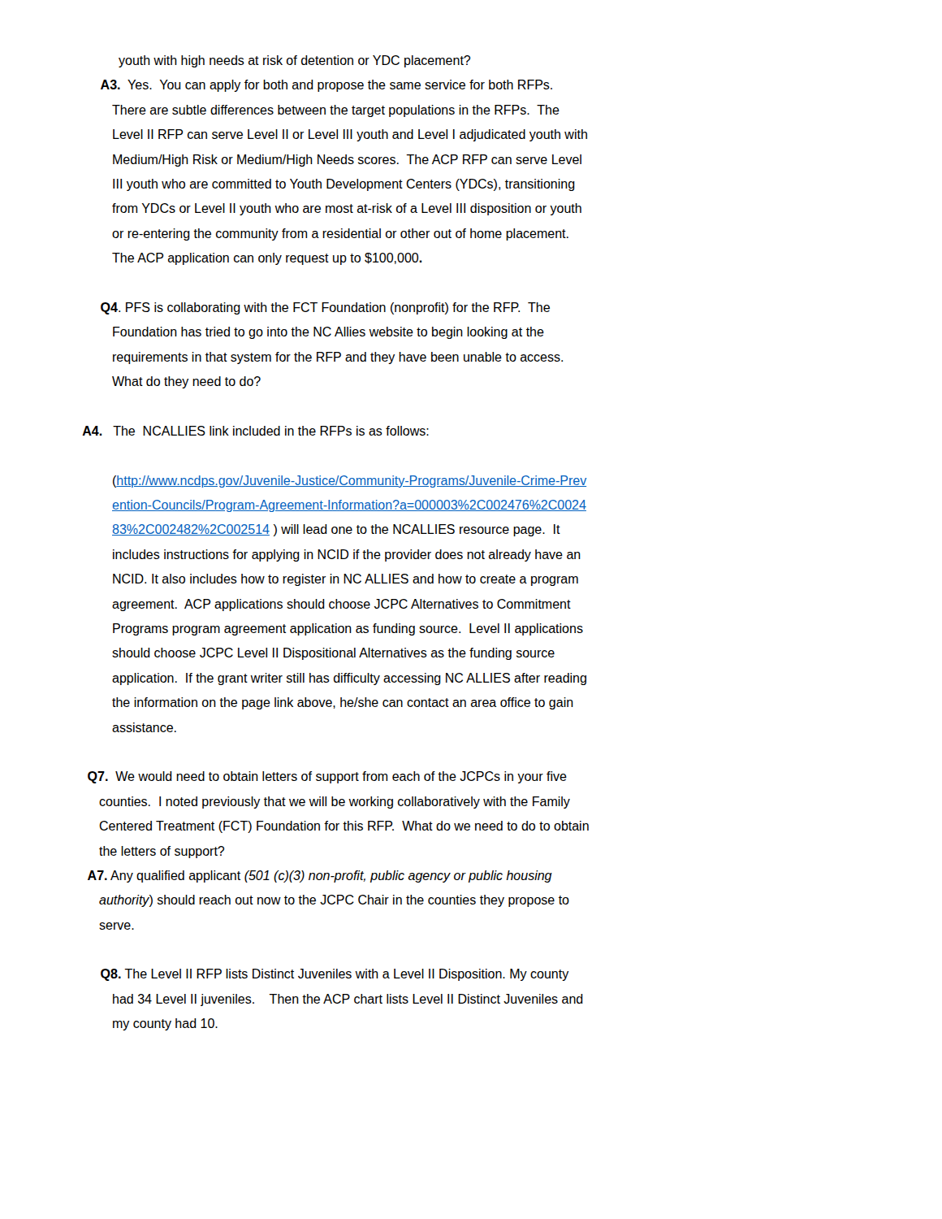youth with high needs at risk of detention or YDC placement?
A3. Yes. You can apply for both and propose the same service for both RFPs. There are subtle differences between the target populations in the RFPs. The Level II RFP can serve Level II or Level III youth and Level I adjudicated youth with Medium/High Risk or Medium/High Needs scores. The ACP RFP can serve Level III youth who are committed to Youth Development Centers (YDCs), transitioning from YDCs or Level II youth who are most at-risk of a Level III disposition or youth or re-entering the community from a residential or other out of home placement. The ACP application can only request up to $100,000.
Q4. PFS is collaborating with the FCT Foundation (nonprofit) for the RFP. The Foundation has tried to go into the NC Allies website to begin looking at the requirements in that system for the RFP and they have been unable to access. What do they need to do?
A4. The NCALLIES link included in the RFPs is as follows:
(http://www.ncdps.gov/Juvenile-Justice/Community-Programs/Juvenile-Crime-Prevention-Councils/Program-Agreement-Information?a=000003%2C002476%2C002483%2C002482%2C002514 ) will lead one to the NCALLIES resource page. It includes instructions for applying in NCID if the provider does not already have an NCID. It also includes how to register in NC ALLIES and how to create a program agreement. ACP applications should choose JCPC Alternatives to Commitment Programs program agreement application as funding source. Level II applications should choose JCPC Level II Dispositional Alternatives as the funding source application. If the grant writer still has difficulty accessing NC ALLIES after reading the information on the page link above, he/she can contact an area office to gain assistance.
Q7. We would need to obtain letters of support from each of the JCPCs in your five counties. I noted previously that we will be working collaboratively with the Family Centered Treatment (FCT) Foundation for this RFP. What do we need to do to obtain the letters of support?
A7. Any qualified applicant (501 (c)(3) non-profit, public agency or public housing authority) should reach out now to the JCPC Chair in the counties they propose to serve.
Q8. The Level II RFP lists Distinct Juveniles with a Level II Disposition. My county had 34 Level II juveniles. Then the ACP chart lists Level II Distinct Juveniles and my county had 10.